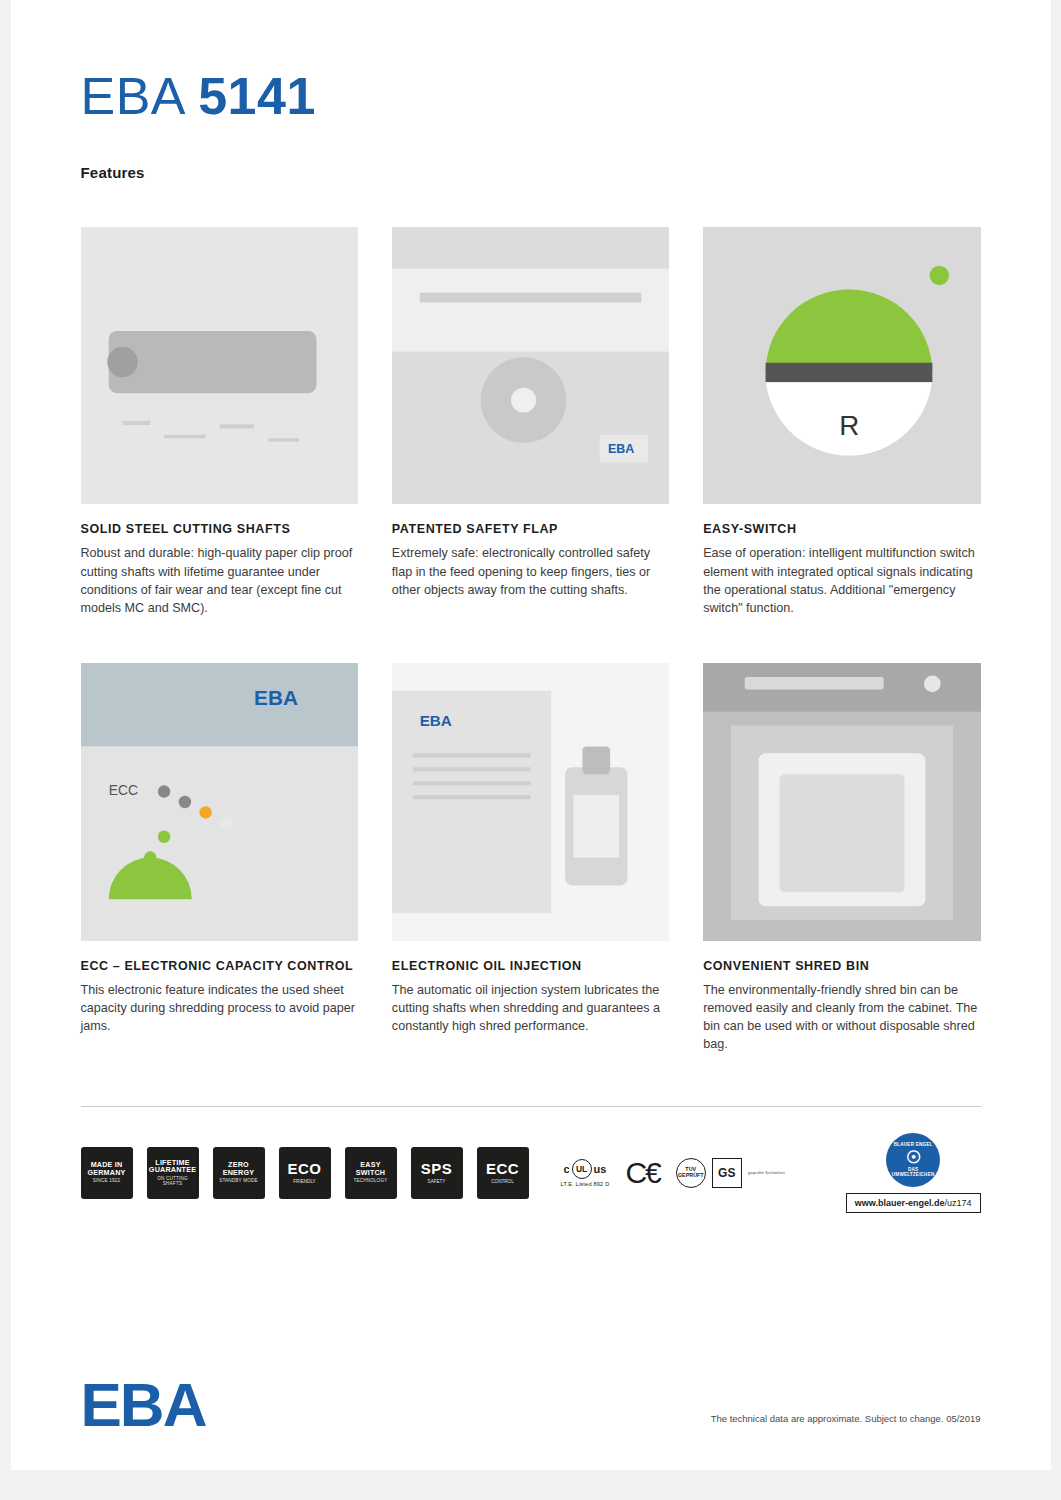EBA 5141
Features
Solid steel cutting shafts
Robust and durable: high-quality paper clip proof cutting shafts with lifetime guarantee under conditions of fair wear and tear (except fine cut models MC and SMC).
Patented safety flap
Extremely safe: electronically controlled safety flap in the feed opening to keep fingers, ties or other objects away from the cutting shafts.
Easy-Switch
Ease of operation: intelligent multifunction switch element with integrated optical signals indicating the operational status. Additional "emergency switch" function.
ECC – Electronic Capacity Control
This electronic feature indicates the used sheet capacity during shredding process to avoid paper jams.
Electronic oil injection
The automatic oil injection system lubricates the cutting shafts when shredding and guarantees a constantly high shred performance.
Convenient shred bin
The environmentally-friendly shred bin can be removed easily and cleanly from the cabinet. The bin can be used with or without disposable shred bag.
MADE IN GERMANY SINCE 1922
LIFETIME GUARANTEE ON CUTTING SHAFTS
ZERO ENERGY STANDBY MODE
ECO FRIENDLY
EASY SWITCH TECHNOLOGY
SPS SAFETY
ECC CONTROL
c UL us
LT.E. Listed 892 D
C€
TÜV
GEPRÜFT
GS
geprüfte Sicherheit
BLAUER ENGEL ☉ DAS UMWELTZEICHEN
www.blauer-engel.de/uz174
EBA
The technical data are approximate. Subject to change. 05/2019